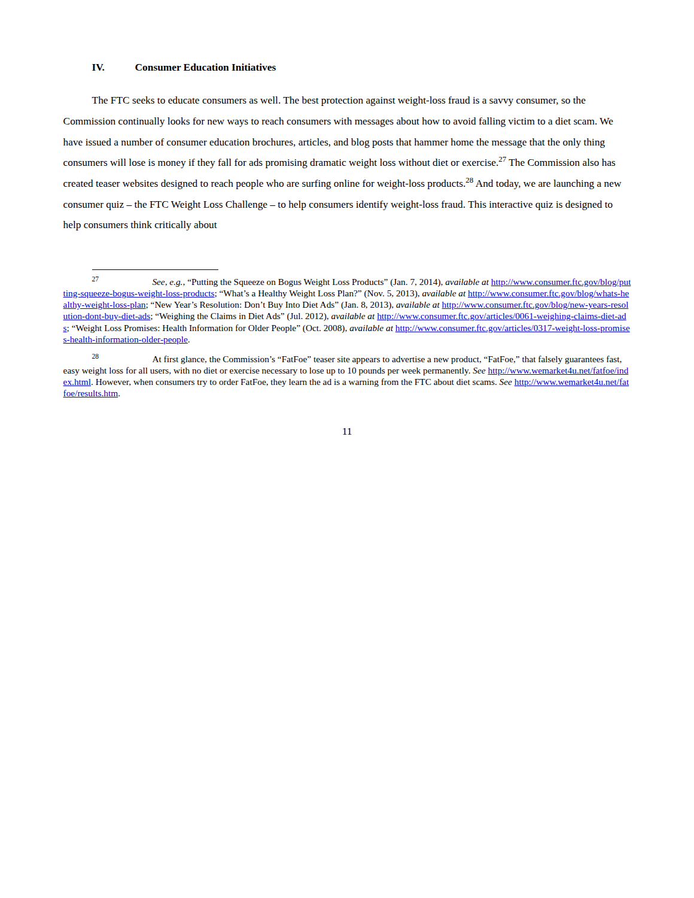IV. Consumer Education Initiatives
The FTC seeks to educate consumers as well. The best protection against weight-loss fraud is a savvy consumer, so the Commission continually looks for new ways to reach consumers with messages about how to avoid falling victim to a diet scam. We have issued a number of consumer education brochures, articles, and blog posts that hammer home the message that the only thing consumers will lose is money if they fall for ads promising dramatic weight loss without diet or exercise.27 The Commission also has created teaser websites designed to reach people who are surfing online for weight-loss products.28 And today, we are launching a new consumer quiz – the FTC Weight Loss Challenge – to help consumers identify weight-loss fraud. This interactive quiz is designed to help consumers think critically about
27 See, e.g., “Putting the Squeeze on Bogus Weight Loss Products” (Jan. 7, 2014), available at http://www.consumer.ftc.gov/blog/putting-squeeze-bogus-weight-loss-products; “What’s a Healthy Weight Loss Plan?” (Nov. 5, 2013), available at http://www.consumer.ftc.gov/blog/whats-healthy-weight-loss-plan; “New Year’s Resolution: Don’t Buy Into Diet Ads” (Jan. 8, 2013), available at http://www.consumer.ftc.gov/blog/new-years-resolution-dont-buy-diet-ads; “Weighing the Claims in Diet Ads” (Jul. 2012), available at http://www.consumer.ftc.gov/articles/0061-weighing-claims-diet-ads; “Weight Loss Promises: Health Information for Older People” (Oct. 2008), available at http://www.consumer.ftc.gov/articles/0317-weight-loss-promises-health-information-older-people.
28 At first glance, the Commission’s “FatFoe” teaser site appears to advertise a new product, “FatFoe,” that falsely guarantees fast, easy weight loss for all users, with no diet or exercise necessary to lose up to 10 pounds per week permanently. See http://www.wemarket4u.net/fatfoe/index.html. However, when consumers try to order FatFoe, they learn the ad is a warning from the FTC about diet scams. See http://www.wemarket4u.net/fatfoe/results.htm.
11